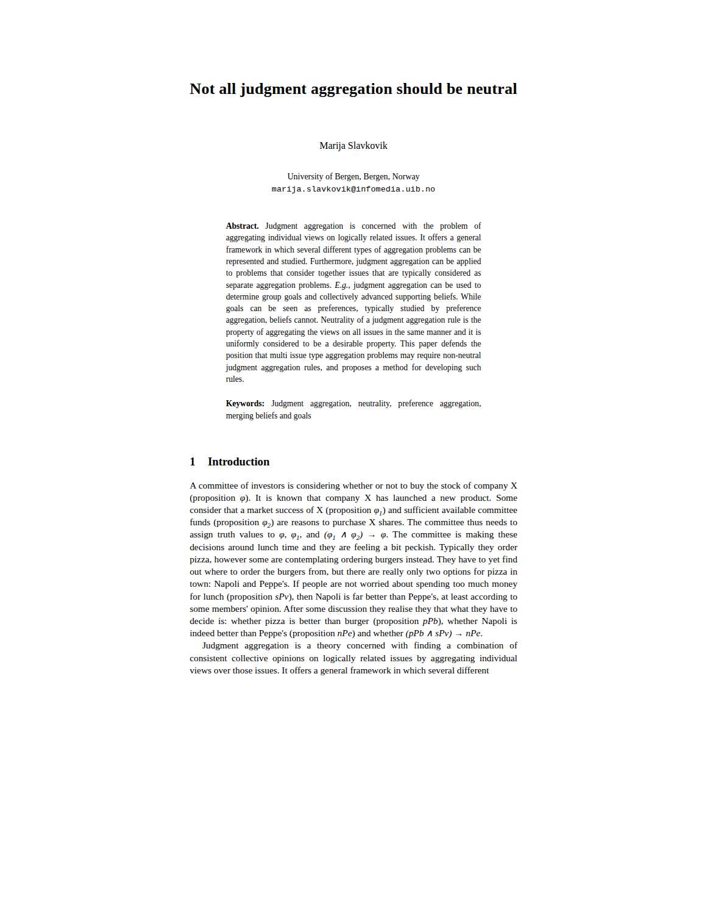Not all judgment aggregation should be neutral
Marija Slavkovik
University of Bergen, Bergen, Norway
marija.slavkovik@infomedia.uib.no
Abstract. Judgment aggregation is concerned with the problem of aggregating individual views on logically related issues. It offers a general framework in which several different types of aggregation problems can be represented and studied. Furthermore, judgment aggregation can be applied to problems that consider together issues that are typically considered as separate aggregation problems. E.g., judgment aggregation can be used to determine group goals and collectively advanced supporting beliefs. While goals can be seen as preferences, typically studied by preference aggregation, beliefs cannot. Neutrality of a judgment aggregation rule is the property of aggregating the views on all issues in the same manner and it is uniformly considered to be a desirable property. This paper defends the position that multi issue type aggregation problems may require non-neutral judgment aggregation rules, and proposes a method for developing such rules.
Keywords: Judgment aggregation, neutrality, preference aggregation, merging beliefs and goals
1 Introduction
A committee of investors is considering whether or not to buy the stock of company X (proposition φ). It is known that company X has launched a new product. Some consider that a market success of X (proposition φ1) and sufficient available committee funds (proposition φ2) are reasons to purchase X shares. The committee thus needs to assign truth values to φ, φ1, and (φ1 ∧ φ2) → φ. The committee is making these decisions around lunch time and they are feeling a bit peckish. Typically they order pizza, however some are contemplating ordering burgers instead. They have to yet find out where to order the burgers from, but there are really only two options for pizza in town: Napoli and Peppe's. If people are not worried about spending too much money for lunch (proposition sPv), then Napoli is far better than Peppe's, at least according to some members' opinion. After some discussion they realise they that what they have to decide is: whether pizza is better than burger (proposition pPb), whether Napoli is indeed better than Peppe's (proposition nPe) and whether (pPb ∧ sPv) → nPe.
Judgment aggregation is a theory concerned with finding a combination of consistent collective opinions on logically related issues by aggregating individual views over those issues. It offers a general framework in which several different